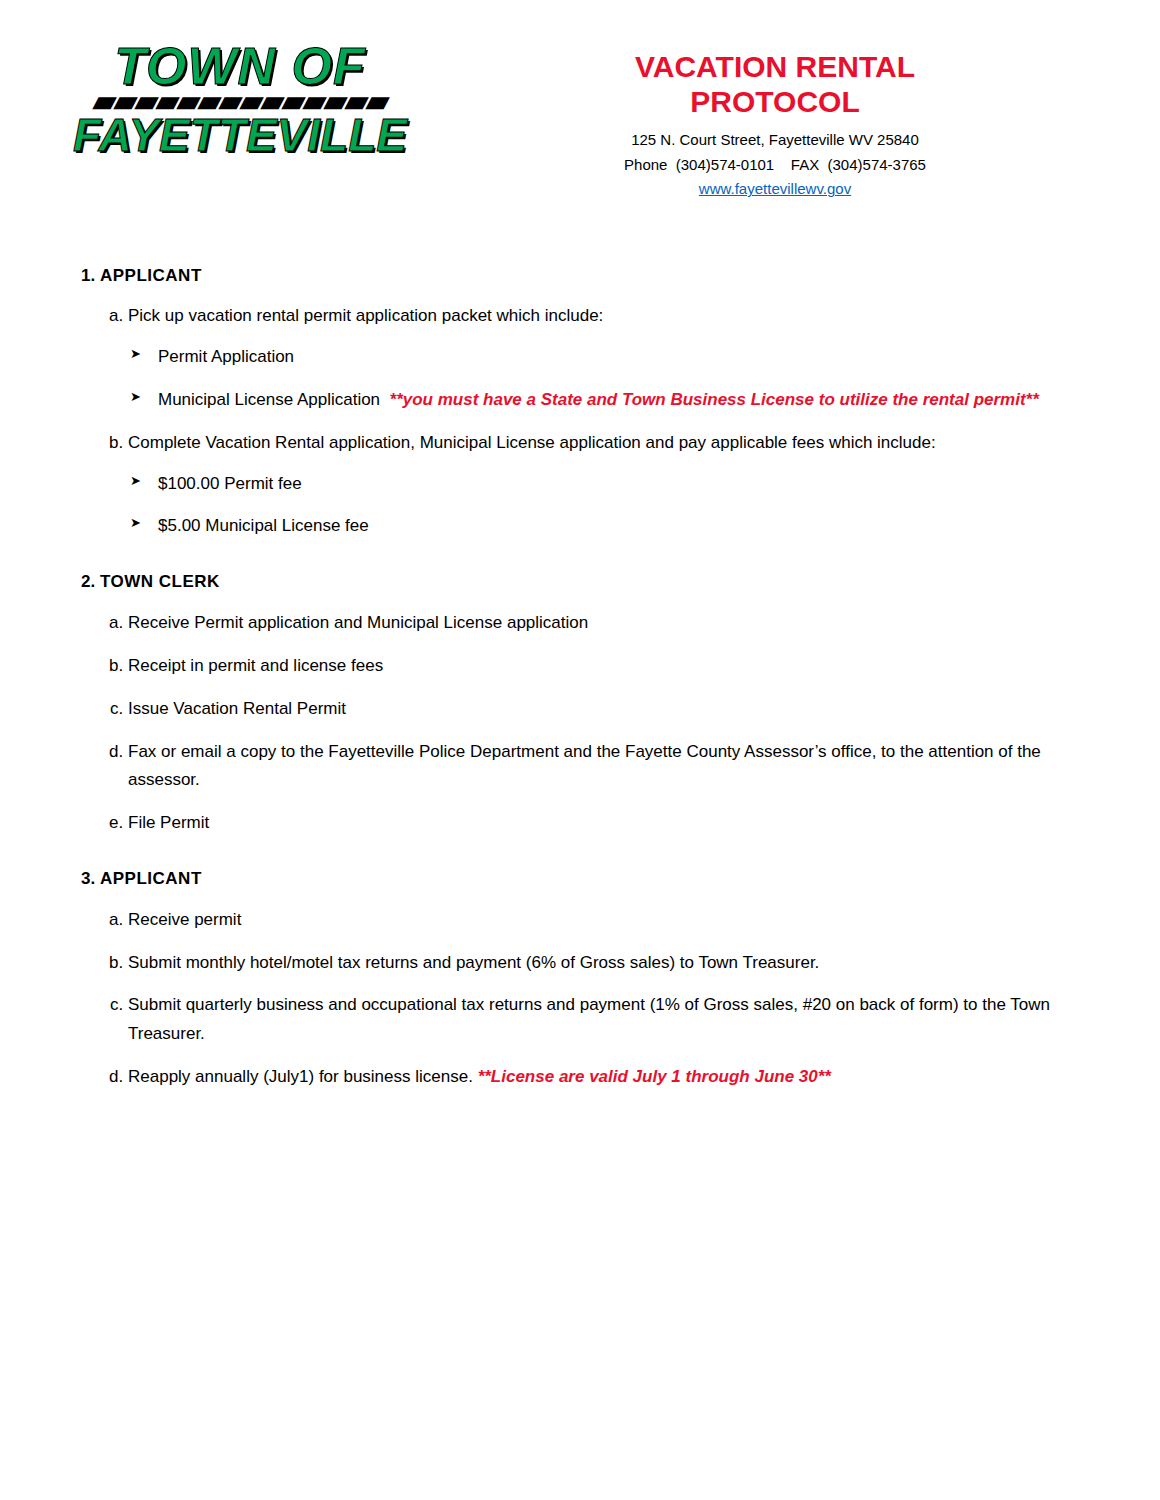TOWN OF
▰▰▰▰▰▰▰▰▰▰▰▰▰▰
FAYETTEVILLE
VACATION RENTAL
PROTOCOL
125 N. Court Street, Fayetteville WV 25840
Phone (304)574-0101 FAX (304)574-3765
www.fayettevillewv.gov
APPLICANT
Pick up vacation rental permit application packet which include:
Permit Application
Municipal License Application **you must have a State and Town Business License to utilize the rental permit**
Complete Vacation Rental application, Municipal License application and pay applicable fees which include:
$100.00 Permit fee
$5.00 Municipal License fee
TOWN CLERK
Receive Permit application and Municipal License application
Receipt in permit and license fees
Issue Vacation Rental Permit
Fax or email a copy to the Fayetteville Police Department and the Fayette County Assessor’s office, to the attention of the assessor.
File Permit
APPLICANT
Receive permit
Submit monthly hotel/motel tax returns and payment (6% of Gross sales) to Town Treasurer.
Submit quarterly business and occupational tax returns and payment (1% of Gross sales, #20 on back of form) to the Town Treasurer.
Reapply annually (July1) for business license. **License are valid July 1 through June 30**